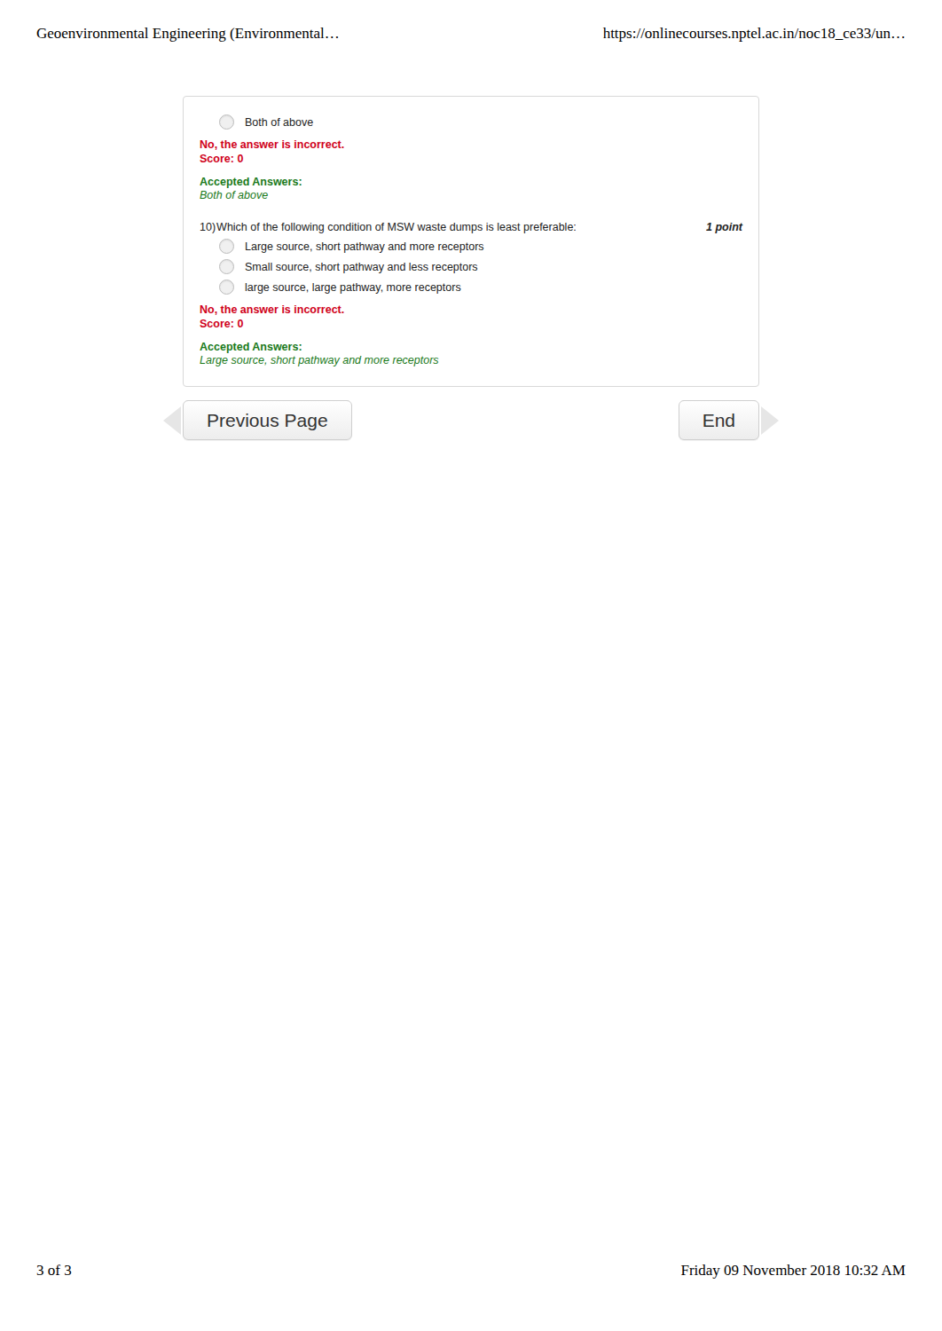Geoenvironmental Engineering (Environmental…
https://onlinecourses.nptel.ac.in/noc18_ce33/un…
Both of above
No, the answer is incorrect.
Score: 0
Accepted Answers:
Both of above
10)
Which of the following condition of MSW waste dumps is least preferable:
1 point
Large source, short pathway and more receptors
Small source, short pathway and less receptors
large source, large pathway, more receptors
No, the answer is incorrect.
Score: 0
Accepted Answers:
Large source, short pathway and more receptors
Previous Page
End
3 of 3
Friday 09 November 2018 10:32 AM